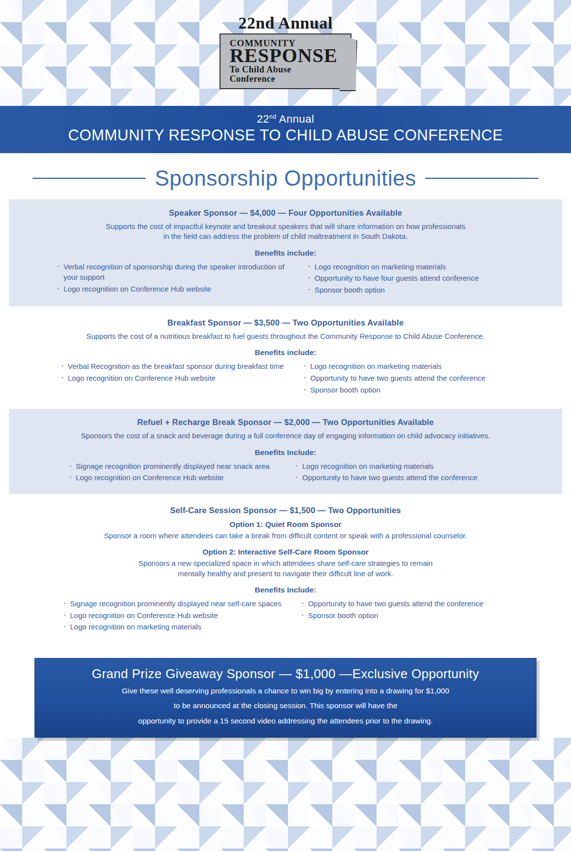22nd Annual
COMMUNITY RESPONSE To Child Abuse Conference
22nd Annual
Community Response to Child Abuse Conference
Sponsorship Opportunities
Speaker Sponsor — $4,000 — Four Opportunities Available
Supports the cost of impactful keynote and breakout speakers that will share information on how professionals
in the field can address the problem of child maltreatment in South Dakota.
Benefits include:
Verbal recognition of sponsorship during the speaker introduction of your support
Logo recognition on Conference Hub website
Logo recognition on marketing materials
Opportunity to have four guests attend conference
Sponsor booth option
Breakfast Sponsor — $3,500 — Two Opportunities Available
Supports the cost of a nutritious breakfast to fuel guests throughout the Community Response to Child Abuse Conference.
Benefits include:
Verbal Recognition as the breakfast sponsor during breakfast time
Logo recognition on Conference Hub website
Logo recognition on marketing materials
Opportunity to have two guests attend the conference
Sponsor booth option
Refuel + Recharge Break Sponsor — $2,000 — Two Opportunities Available
Sponsors the cost of a snack and beverage during a full conference day of engaging information on child advocacy initiatives.
Benefits Include:
Signage recognition prominently displayed near snack area
Logo recognition on Conference Hub website
Logo recognition on marketing materials
Opportunity to have two guests attend the conference
Self-Care Session Sponsor — $1,500 — Two Opportunities
Option 1: Quiet Room Sponsor
Sponsor a room where attendees can take a break from difficult content or speak with a professional counselor.
Option 2: Interactive Self-Care Room Sponsor
Sponsors a new specialized space in which attendees share self-care strategies to remain
mentally healthy and present to navigate their difficult line of work.
Benefits Include:
Signage recognition prominently displayed near self-care spaces
Logo recognition on Conference Hub website
Logo recognition on marketing materials
Opportunity to have two guests attend the conference
Sponsor booth option
Grand Prize Giveaway Sponsor — $1,000 —Exclusive Opportunity
Give these well deserving professionals a chance to win big by entering into a drawing for $1,000
to be announced at the closing session. This sponsor will have the
opportunity to provide a 15 second video addressing the attendees prior to the drawing.